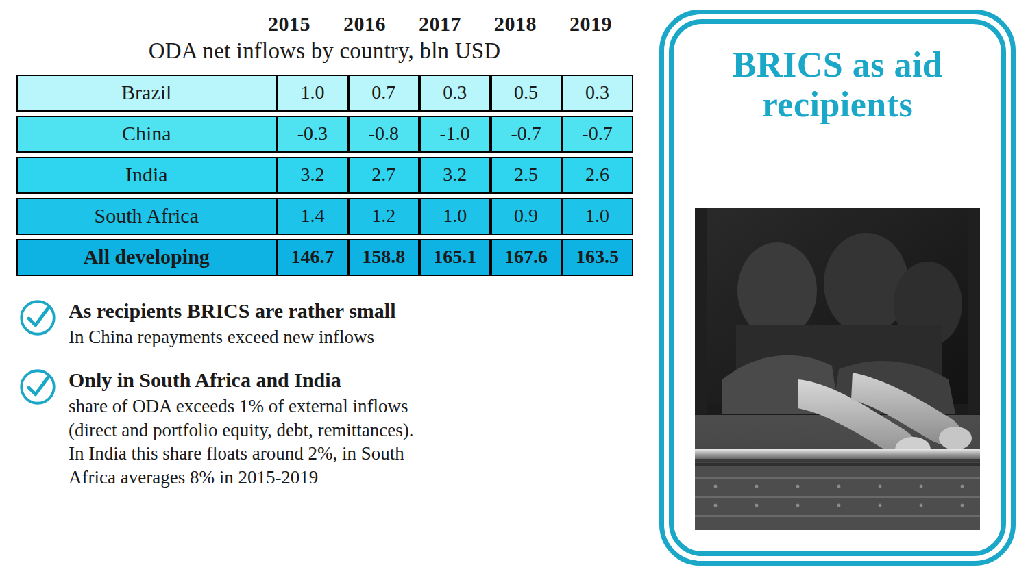20152016201720182019
ODA net inflows by country, bln USD
| Brazil | 1.0 | 0.7 | 0.3 | 0.5 | 0.3 |
| China | -0.3 | -0.8 | -1.0 | -0.7 | -0.7 |
| India | 3.2 | 2.7 | 3.2 | 2.5 | 2.6 |
| South Africa | 1.4 | 1.2 | 1.0 | 0.9 | 1.0 |
| All developing | 146.7 | 158.8 | 165.1 | 167.6 | 163.5 |
As recipients BRICS are rather small In China repayments exceed new inflows
Only in South Africa and India share of ODA exceeds 1% of external inflows
(direct and portfolio equity, debt, remittances).
In India this share floats around 2%, in South
Africa averages 8% in 2015-2019
BRICS as aid
recipients